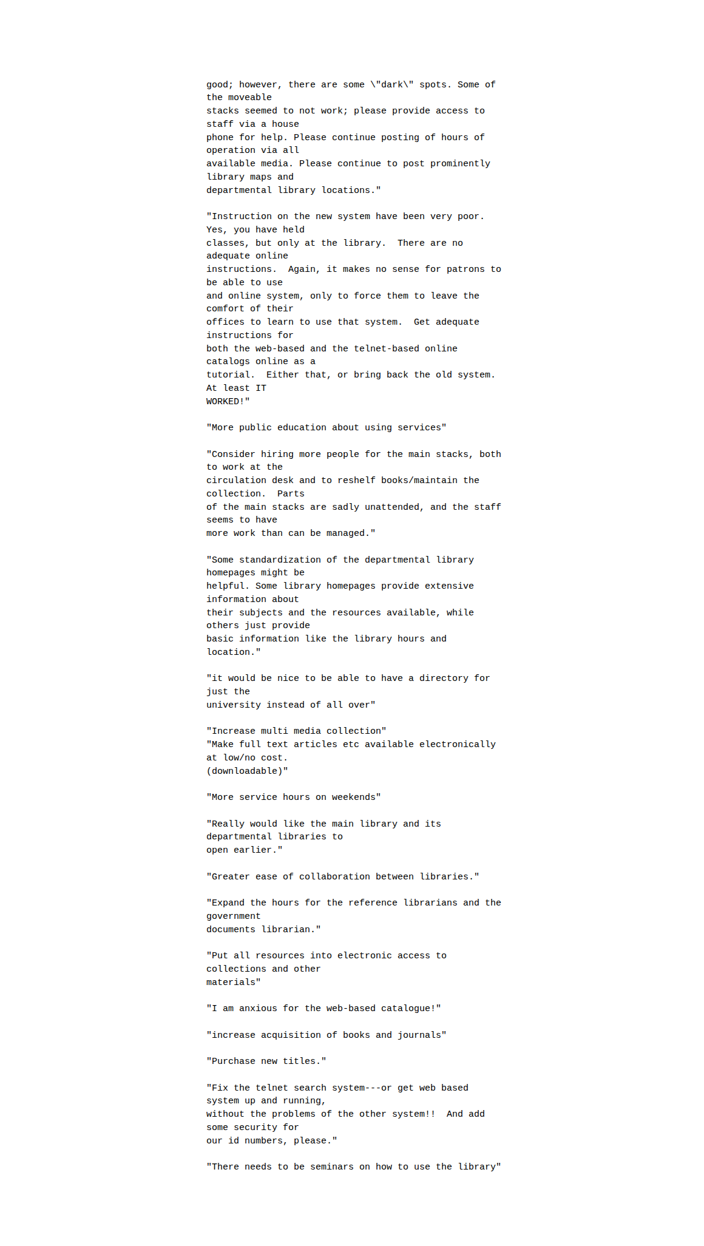good; however, there are some \"dark\" spots. Some of the moveable stacks seemed to not work; please provide access to staff via a house phone for help. Please continue posting of hours of operation via all available media. Please continue to post prominently library maps and departmental library locations."
"Instruction on the new system have been very poor. Yes, you have held classes, but only at the library. There are no adequate online instructions. Again, it makes no sense for patrons to be able to use and online system, only to force them to leave the comfort of their offices to learn to use that system. Get adequate instructions for both the web-based and the telnet-based online catalogs online as a tutorial. Either that, or bring back the old system. At least IT WORKED!"
"More public education about using services"
"Consider hiring more people for the main stacks, both to work at the circulation desk and to reshelf books/maintain the collection. Parts of the main stacks are sadly unattended, and the staff seems to have more work than can be managed."
"Some standardization of the departmental library homepages might be helpful. Some library homepages provide extensive information about their subjects and the resources available, while others just provide basic information like the library hours and location."
"it would be nice to be able to have a directory for just the university instead of all over"
"Increase multi media collection"
"Make full text articles etc available electronically at low/no cost. (downloadable)"
"More service hours on weekends"
"Really would like the main library and its departmental libraries to open earlier."
"Greater ease of collaboration between libraries."
"Expand the hours for the reference librarians and the government documents librarian."
"Put all resources into electronic access to collections and other materials"
"I am anxious for the web-based catalogue!"
"increase acquisition of books and journals"
"Purchase new titles."
"Fix the telnet search system---or get web based system up and running, without the problems of the other system!! And add some security for our id numbers, please."
"There needs to be seminars on how to use the library"